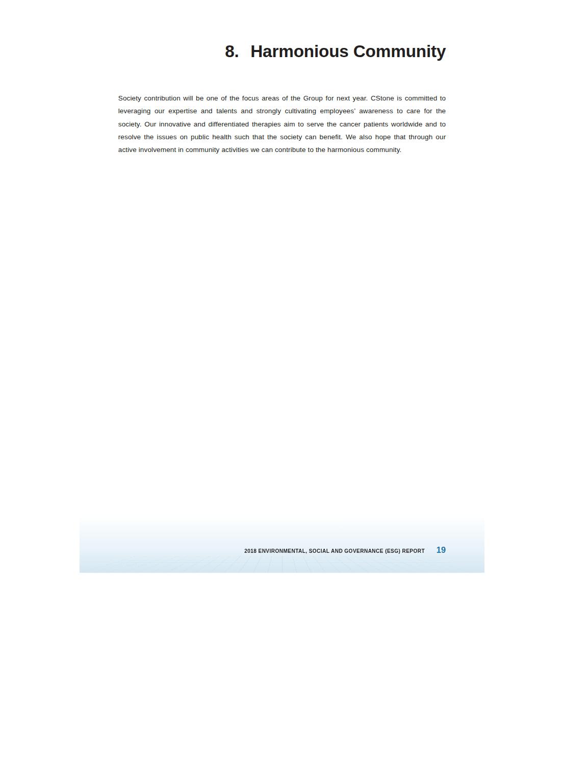8. Harmonious Community
Society contribution will be one of the focus areas of the Group for next year. CStone is committed to leveraging our expertise and talents and strongly cultivating employees’ awareness to care for the society. Our innovative and differentiated therapies aim to serve the cancer patients worldwide and to resolve the issues on public health such that the society can benefit. We also hope that through our active involvement in community activities we can contribute to the harmonious community.
2018 ENVIRONMENTAL, SOCIAL AND GOVERNANCE (ESG) REPORT 19